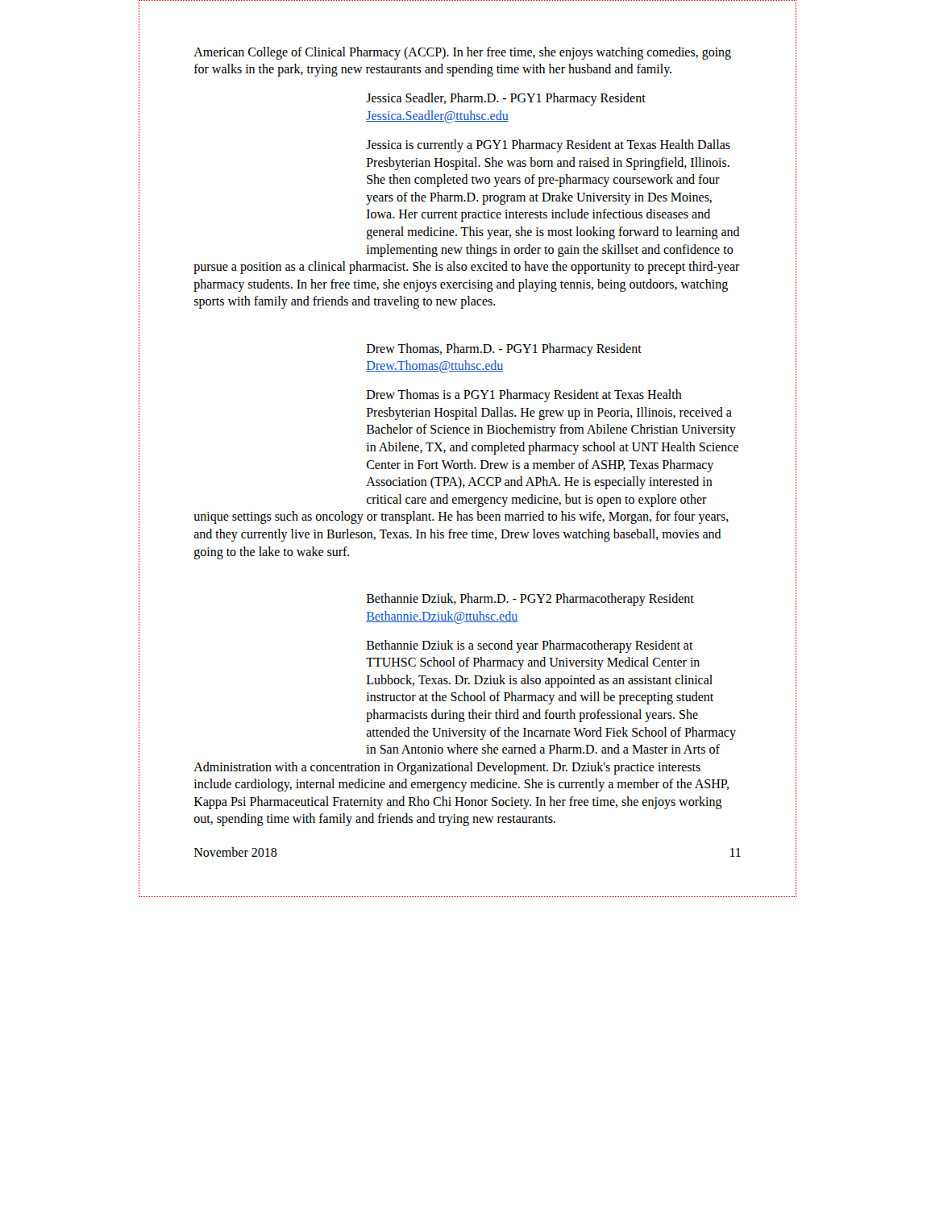American College of Clinical Pharmacy (ACCP). In her free time, she enjoys watching comedies, going for walks in the park, trying new restaurants and spending time with her husband and family.
Jessica Seadler, Pharm.D. - PGY1 Pharmacy Resident
Jessica.Seadler@ttuhsc.edu
Jessica is currently a PGY1 Pharmacy Resident at Texas Health Dallas Presbyterian Hospital. She was born and raised in Springfield, Illinois. She then completed two years of pre-pharmacy coursework and four years of the Pharm.D. program at Drake University in Des Moines, Iowa. Her current practice interests include infectious diseases and general medicine. This year, she is most looking forward to learning and implementing new things in order to gain the skillset and confidence to pursue a position as a clinical pharmacist. She is also excited to have the opportunity to precept third-year pharmacy students. In her free time, she enjoys exercising and playing tennis, being outdoors, watching sports with family and friends and traveling to new places.
Drew Thomas, Pharm.D. - PGY1 Pharmacy Resident
Drew.Thomas@ttuhsc.edu
Drew Thomas is a PGY1 Pharmacy Resident at Texas Health Presbyterian Hospital Dallas. He grew up in Peoria, Illinois, received a Bachelor of Science in Biochemistry from Abilene Christian University in Abilene, TX, and completed pharmacy school at UNT Health Science Center in Fort Worth. Drew is a member of ASHP, Texas Pharmacy Association (TPA), ACCP and APhA. He is especially interested in critical care and emergency medicine, but is open to explore other unique settings such as oncology or transplant. He has been married to his wife, Morgan, for four years, and they currently live in Burleson, Texas. In his free time, Drew loves watching baseball, movies and going to the lake to wake surf.
Bethannie Dziuk, Pharm.D. - PGY2 Pharmacotherapy Resident
Bethannie.Dziuk@ttuhsc.edu
Bethannie Dziuk is a second year Pharmacotherapy Resident at TTUHSC School of Pharmacy and University Medical Center in Lubbock, Texas. Dr. Dziuk is also appointed as an assistant clinical instructor at the School of Pharmacy and will be precepting student pharmacists during their third and fourth professional years. She attended the University of the Incarnate Word Fiek School of Pharmacy in San Antonio where she earned a Pharm.D. and a Master in Arts of Administration with a concentration in Organizational Development. Dr. Dziuk's practice interests include cardiology, internal medicine and emergency medicine. She is currently a member of the ASHP, Kappa Psi Pharmaceutical Fraternity and Rho Chi Honor Society. In her free time, she enjoys working out, spending time with family and friends and trying new restaurants.
November 2018 11